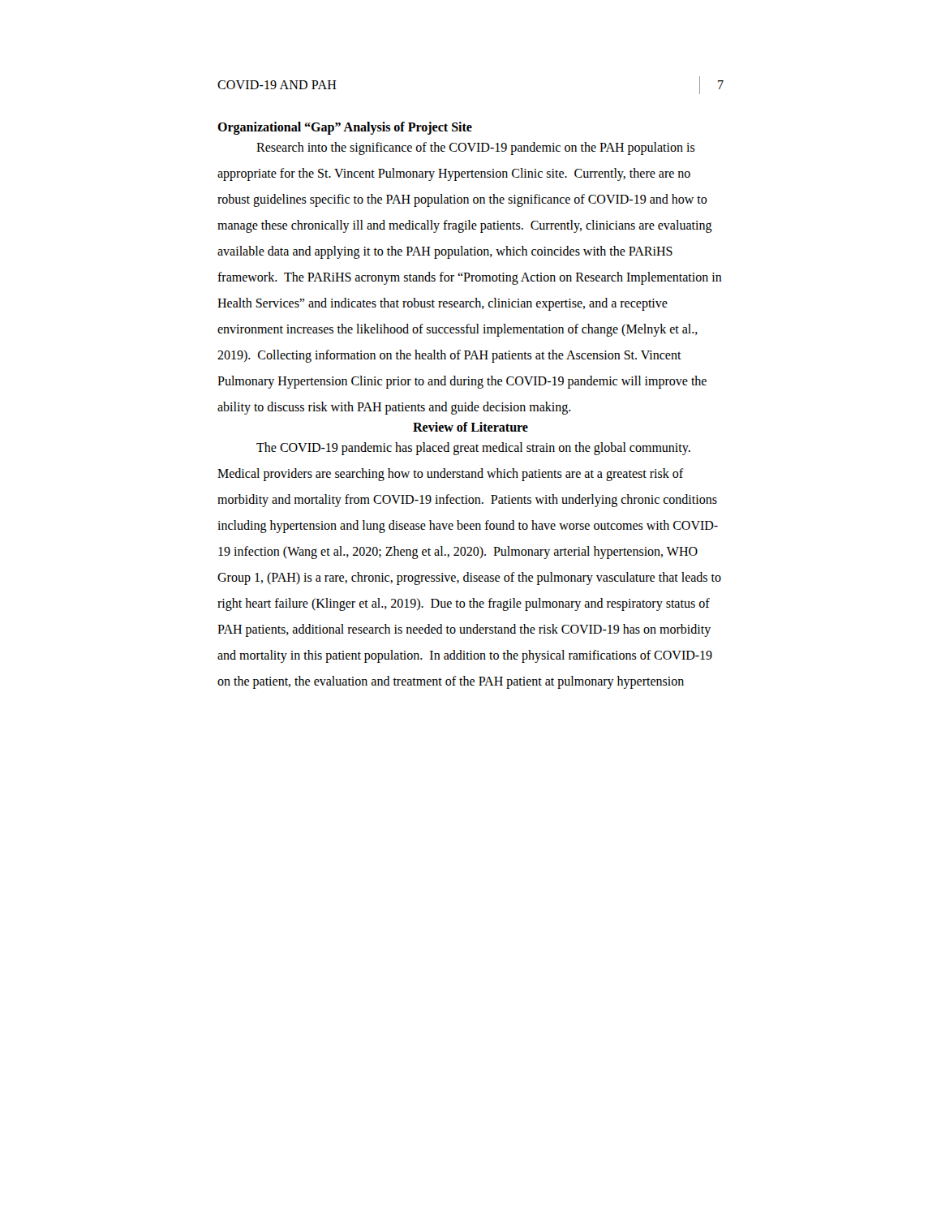COVID-19 AND PAH 7
Organizational “Gap” Analysis of Project Site
Research into the significance of the COVID-19 pandemic on the PAH population is appropriate for the St. Vincent Pulmonary Hypertension Clinic site. Currently, there are no robust guidelines specific to the PAH population on the significance of COVID-19 and how to manage these chronically ill and medically fragile patients. Currently, clinicians are evaluating available data and applying it to the PAH population, which coincides with the PARiHS framework. The PARiHS acronym stands for “Promoting Action on Research Implementation in Health Services” and indicates that robust research, clinician expertise, and a receptive environment increases the likelihood of successful implementation of change (Melnyk et al., 2019). Collecting information on the health of PAH patients at the Ascension St. Vincent Pulmonary Hypertension Clinic prior to and during the COVID-19 pandemic will improve the ability to discuss risk with PAH patients and guide decision making.
Review of Literature
The COVID-19 pandemic has placed great medical strain on the global community. Medical providers are searching how to understand which patients are at a greatest risk of morbidity and mortality from COVID-19 infection. Patients with underlying chronic conditions including hypertension and lung disease have been found to have worse outcomes with COVID-19 infection (Wang et al., 2020; Zheng et al., 2020). Pulmonary arterial hypertension, WHO Group 1, (PAH) is a rare, chronic, progressive, disease of the pulmonary vasculature that leads to right heart failure (Klinger et al., 2019). Due to the fragile pulmonary and respiratory status of PAH patients, additional research is needed to understand the risk COVID-19 has on morbidity and mortality in this patient population. In addition to the physical ramifications of COVID-19 on the patient, the evaluation and treatment of the PAH patient at pulmonary hypertension